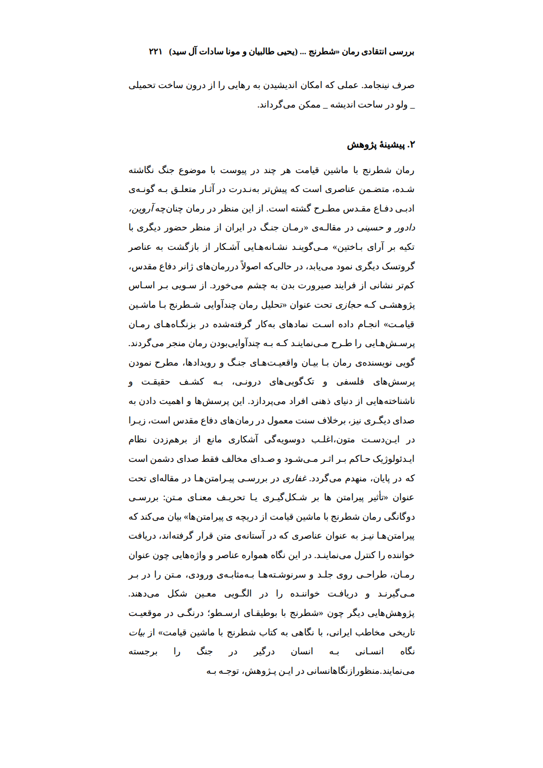بررسی انتقادی رمان «شطرنج ... (یحیی طالبیان و مونا سادات آل سید) ۲۲۱
صرف نینجامد. عملی که امکان اندیشیدن به رهایی را از درون ساخت تحمیلی _ ولو در ساحت اندیشه _ ممکن می‌گرداند.
۲. پیشینهٔ پژوهش
رمان شطرنج با ماشین قیامت هر چند در پیوست با موضوع جنگ نگاشته شـده، متضـمن عناصری است که پیش‌تر به‌نـدرت در آثـار متعلـق بـه گونـه‌ی ادبـی دفـاع مقـدس مطـرح گشته است. از این منظر در رمان چنان‌چه آروین، دادور و حسینی در مقالـه‌ی «رمـان جنـگ در ایران از منظر حضور دیگری با تکیه بر آرای بـاختین» مـی‌گوینـد نشـانه‌هـایی آشـکار از بازگشت به عناصر گروتسک دیگری نمود می‌یابد، در حالی‌که اصولاً دررمان‌های ژانر دفاع مقدس، کم‌تر نشانی از فرایند صیرورت بدن به چشم می‌خورد. از سـویی بـر اسـاس پژوهشـی کـه حجازی تحت عنوان «تحلیل رمان چندآوایی شـطرنج بـا ماشـین قیامـت» انجـام داده اسـت نمادهای به‌کار گرفته‌شده در بزنگـاه‌هـای رمـان پرسـش‌هـایی را طـرح مـی‌نماینـد کـه بـه چندآوایی‌بودن رمان منجر می‌گردند. گویی نویسنده‌ی رمان بـا بیـان واقعیـت‌هـای جنـگ و رویدادها، مطرح نمودن پرسش‌های فلسفی و تک‌گویی‌های درونـی، بـه کشـف حقیقـت و ناشناخته‌هایی از دنیای ذهنی افراد می‌پردازد. این پرسش‌ها و اهمیت دادن به صدای دیگـری نیز، برخلاف سنت معمول در رمان‌های دفاع مقدس است، زیـرا در ایـن‌دسـت متون،اغلـب دوسویه‌گی آشکاری مانع از برهم‌زدن نظام ایـدئولوژیک حـاکم بـر اثـر مـی‌شـود و صـدای مخالف فقط صدای دشمن است که در پایان، منهدم می‌گردد. غفاری در بررسـی پیـرامتن‌هـا در مقاله‌ای تحت عنوان «تأثیر پیرامتن ها بر شـکل‌گیـری یـا تحریـف معنـای مـتن: بررسـی دوگانگی رمان شطرنج با ماشین قیامت از دریچه ی پیرامتن‌ها» بیان می‌کند که پیرامتن‌هـا نیـز به عنوان عناصری که در آستانه‌ی متن قرار گرفته‌اند، دریافت خواننده را کنترل می‌نماینـد. در این نگاه همواره عناصر و واژه‌هایی چون عنوان رمـان، طراحـی روی جلـد و سرنوشـته‌هـا بـه‌مثابـه‌ی ورودی، مـتن را در بـر مـی‌گیرنـد و دریافـت خواننـده را در الگـویی معـین شکل می‌دهند. پژوهش‌هایی دیگر چون «شطرنج با بوطیقـای ارسـطو؛ درنگـی در موقعیـت تاریخی مخاطب ایرانی، با نگاهی به کتاب شطرنج با ماشین قیامت» از بیات نگاه انسـانی بـه انسان درگیر در جنگ را برجسته می‌نمایند.منظورازنگاهانسانی در ایـن پـژوهش، توجـه بـه